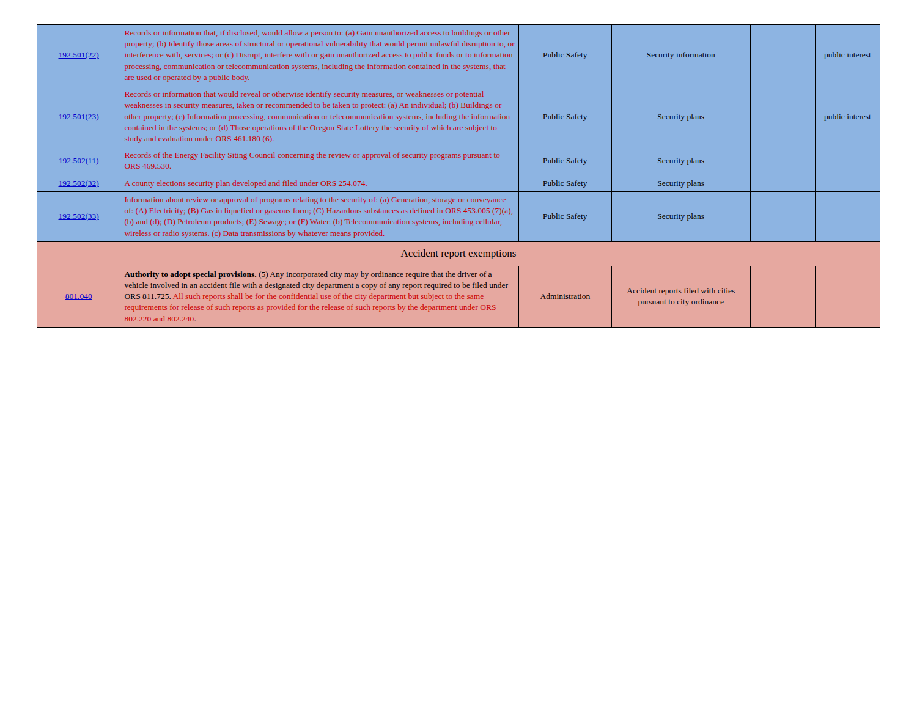| 192.501(22) | Records or information that, if disclosed, would allow a person to: (a) Gain unauthorized access to buildings or other property; (b) Identify those areas of structural or operational vulnerability that would permit unlawful disruption to, or interference with, services; or (c) Disrupt, interfere with or gain unauthorized access to public funds or to information processing, communication or telecommunication systems, including the information contained in the systems, that are used or operated by a public body. | Public Safety | Security information | | public interest |
| 192.501(23) | Records or information that would reveal or otherwise identify security measures, or weaknesses or potential weaknesses in security measures, taken or recommended to be taken to protect: (a) An individual; (b) Buildings or other property; (c) Information processing, communication or telecommunication systems, including the information contained in the systems; or (d) Those operations of the Oregon State Lottery the security of which are subject to study and evaluation under ORS 461.180 (6). | Public Safety | Security plans | | public interest |
| 192.502(11) | Records of the Energy Facility Siting Council concerning the review or approval of security programs pursuant to ORS 469.530. | Public Safety | Security plans | | |
| 192.502(32) | A county elections security plan developed and filed under ORS 254.074. | Public Safety | Security plans | | |
| 192.502(33) | Information about review or approval of programs relating to the security of: (a) Generation, storage or conveyance of: (A) Electricity; (B) Gas in liquefied or gaseous form; (C) Hazardous substances as defined in ORS 453.005 (7)(a), (b) and (d); (D) Petroleum products; (E) Sewage; or (F) Water. (b) Telecommunication systems, including cellular, wireless or radio systems. (c) Data transmissions by whatever means provided. | Public Safety | Security plans | | |
| Accident report exemptions |
| 801.040 | Authority to adopt special provisions. (5) Any incorporated city may by ordinance require that the driver of a vehicle involved in an accident file with a designated city department a copy of any report required to be filed under ORS 811.725. All such reports shall be for the confidential use of the city department but subject to the same requirements for release of such reports as provided for the release of such reports by the department under ORS 802.220 and 802.240 . | Administration | Accident reports filed with cities pursuant to city ordinance | | |